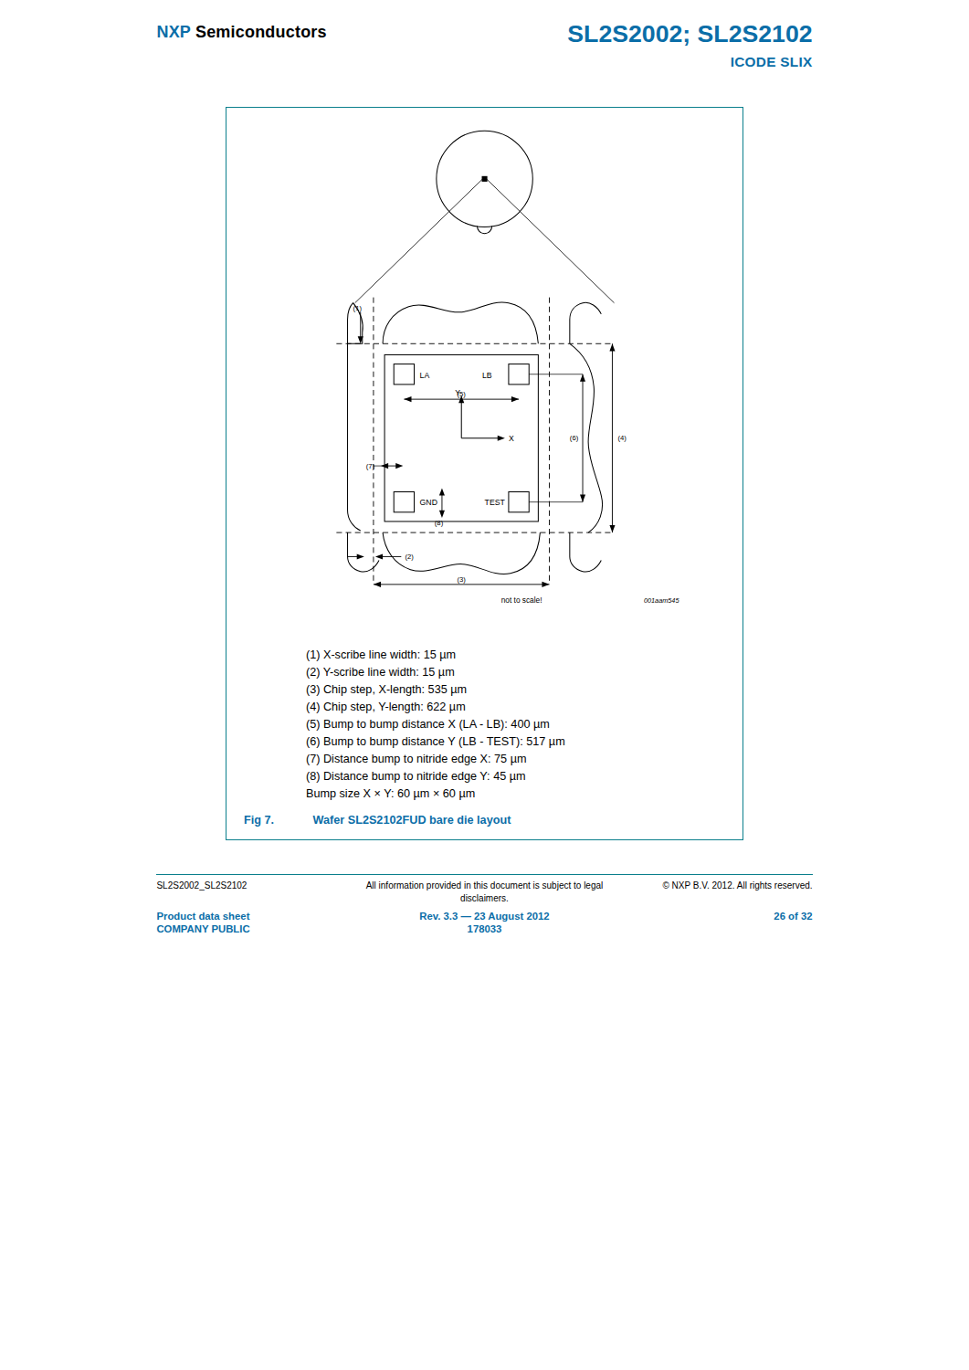NXP Semiconductors
SL2S2002; SL2S2102
ICODE SLIX
Wafer SL2S2102FUD bare die layout Schematic drawing of a wafer with a magnified die showing bump pads LA, LB, GND and TEST, with dimension callouts 1 through 8. LA LB GND TEST Y X (1) (2) (3) (4) (5) (6) (7) (8) not to scale! 001aam545
(1) X-scribe line width: 15 µm
(2) Y-scribe line width: 15 µm
(3) Chip step, X-length: 535 µm
(4) Chip step, Y-length: 622 µm
(5) Bump to bump distance X (LA - LB): 400 µm
(6) Bump to bump distance Y (LB - TEST): 517 µm
(7) Distance bump to nitride edge X: 75 µm
(8) Distance bump to nitride edge Y: 45 µm
Bump size X × Y: 60 µm × 60 µm
Fig 7. Wafer SL2S2102FUD bare die layout
SL2S2002_SL2S2102
All information provided in this document is subject to legal disclaimers.
© NXP B.V. 2012. All rights reserved.
Product data sheet
COMPANY PUBLIC
Rev. 3.3 — 23 August 2012
178033
26 of 32